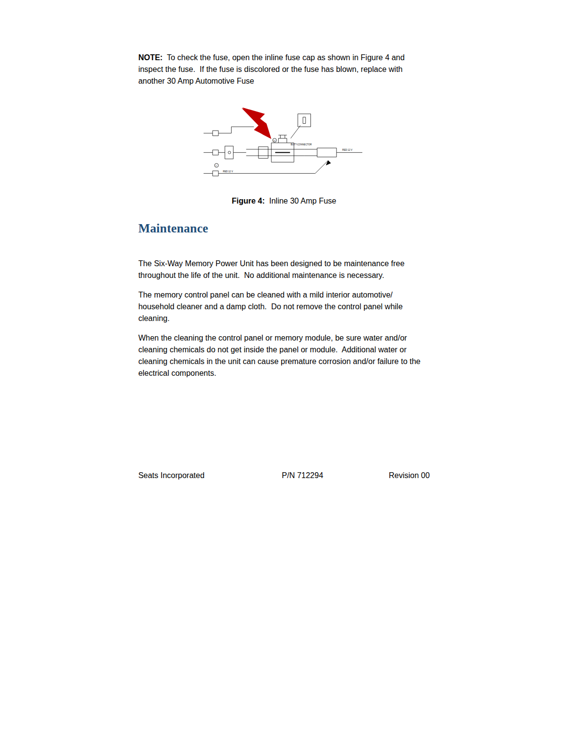NOTE: To check the fuse, open the inline fuse cap as shown in Figure 4 and inspect the fuse. If the fuse is discolored or the fuse has blown, replace with another 30 Amp Automotive Fuse
Figure 4: Inline 30 Amp Fuse
Maintenance
The Six-Way Memory Power Unit has been designed to be maintenance free throughout the life of the unit. No additional maintenance is necessary.
The memory control panel can be cleaned with a mild interior automotive/ household cleaner and a damp cloth. Do not remove the control panel while cleaning.
When the cleaning the control panel or memory module, be sure water and/or cleaning chemicals do not get inside the panel or module. Additional water or cleaning chemicals in the unit can cause premature corrosion and/or failure to the electrical components.
Seats Incorporated P/N 712294 Revision 00